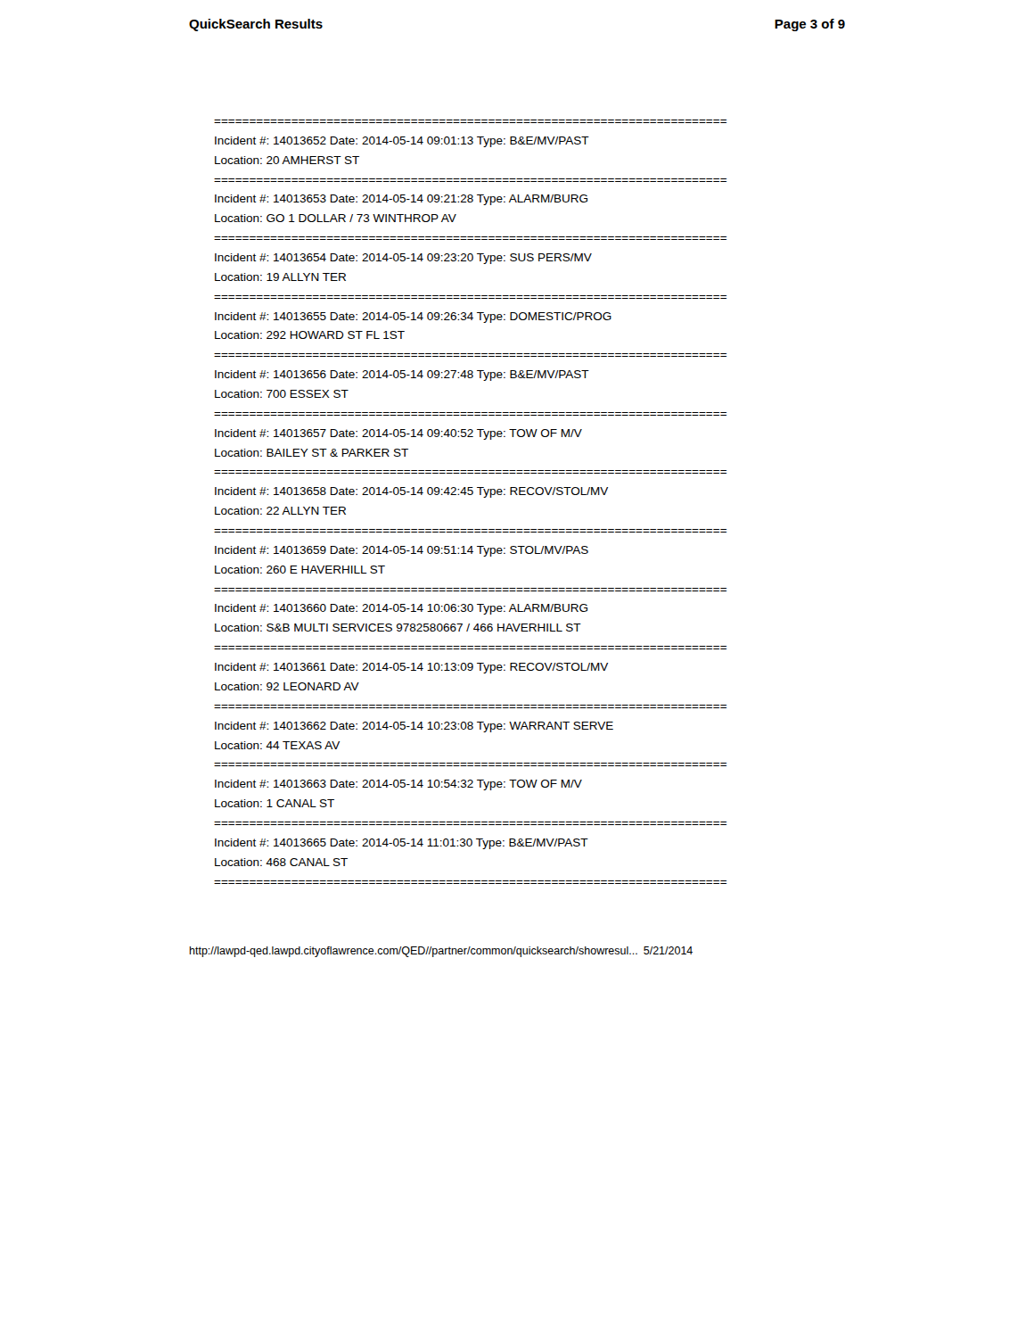QuickSearch Results
Page 3 of 9
=========================================================================
Incident #: 14013652 Date: 2014-05-14 09:01:13 Type: B&E/MV/PAST
Location: 20 AMHERST ST
=========================================================================
Incident #: 14013653 Date: 2014-05-14 09:21:28 Type: ALARM/BURG
Location: GO 1 DOLLAR / 73 WINTHROP AV
=========================================================================
Incident #: 14013654 Date: 2014-05-14 09:23:20 Type: SUS PERS/MV
Location: 19 ALLYN TER
=========================================================================
Incident #: 14013655 Date: 2014-05-14 09:26:34 Type: DOMESTIC/PROG
Location: 292 HOWARD ST FL 1ST
=========================================================================
Incident #: 14013656 Date: 2014-05-14 09:27:48 Type: B&E/MV/PAST
Location: 700 ESSEX ST
=========================================================================
Incident #: 14013657 Date: 2014-05-14 09:40:52 Type: TOW OF M/V
Location: BAILEY ST & PARKER ST
=========================================================================
Incident #: 14013658 Date: 2014-05-14 09:42:45 Type: RECOV/STOL/MV
Location: 22 ALLYN TER
=========================================================================
Incident #: 14013659 Date: 2014-05-14 09:51:14 Type: STOL/MV/PAS
Location: 260 E HAVERHILL ST
=========================================================================
Incident #: 14013660 Date: 2014-05-14 10:06:30 Type: ALARM/BURG
Location: S&B MULTI SERVICES 9782580667 / 466 HAVERHILL ST
=========================================================================
Incident #: 14013661 Date: 2014-05-14 10:13:09 Type: RECOV/STOL/MV
Location: 92 LEONARD AV
=========================================================================
Incident #: 14013662 Date: 2014-05-14 10:23:08 Type: WARRANT SERVE
Location: 44 TEXAS AV
=========================================================================
Incident #: 14013663 Date: 2014-05-14 10:54:32 Type: TOW OF M/V
Location: 1 CANAL ST
=========================================================================
Incident #: 14013665 Date: 2014-05-14 11:01:30 Type: B&E/MV/PAST
Location: 468 CANAL ST
=========================================================================
http://lawpd-qed.lawpd.cityoflawrence.com/QED//partner/common/quicksearch/showresul...5/21/2014